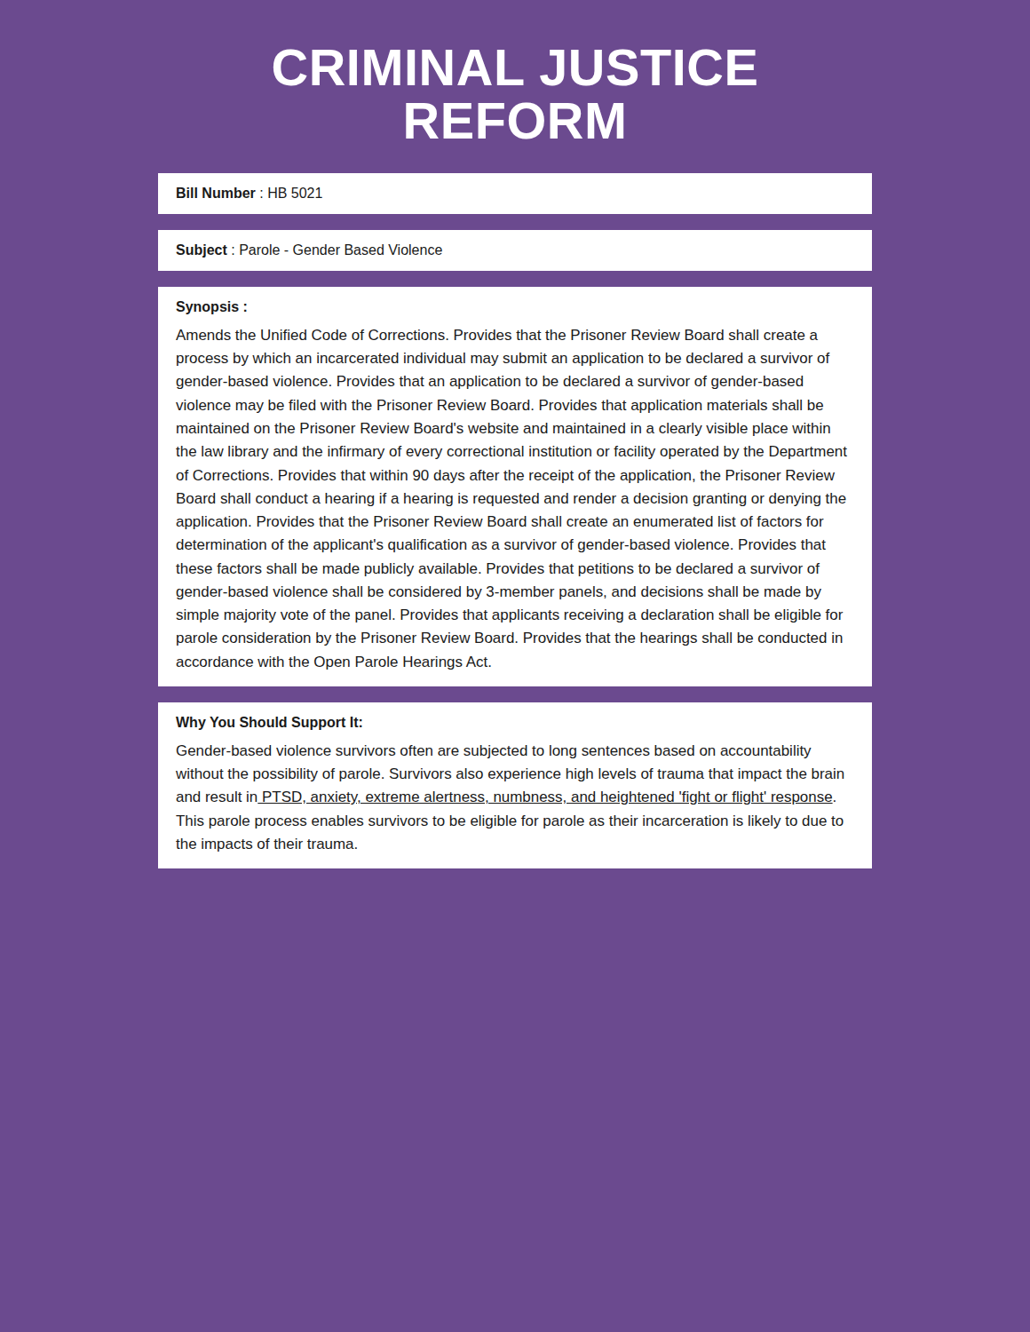Criminal Justice Reform
Bill Number : HB 5021
Subject : Parole - Gender Based Violence
Synopsis :
Amends the Unified Code of Corrections. Provides that the Prisoner Review Board shall create a process by which an incarcerated individual may submit an application to be declared a survivor of gender-based violence. Provides that an application to be declared a survivor of gender-based violence may be filed with the Prisoner Review Board. Provides that application materials shall be maintained on the Prisoner Review Board's website and maintained in a clearly visible place within the law library and the infirmary of every correctional institution or facility operated by the Department of Corrections. Provides that within 90 days after the receipt of the application, the Prisoner Review Board shall conduct a hearing if a hearing is requested and render a decision granting or denying the application. Provides that the Prisoner Review Board shall create an enumerated list of factors for determination of the applicant's qualification as a survivor of gender-based violence. Provides that these factors shall be made publicly available. Provides that petitions to be declared a survivor of gender-based violence shall be considered by 3-member panels, and decisions shall be made by simple majority vote of the panel. Provides that applicants receiving a declaration shall be eligible for parole consideration by the Prisoner Review Board. Provides that the hearings shall be conducted in accordance with the Open Parole Hearings Act.
Why You Should Support It:
Gender-based violence survivors often are subjected to long sentences based on accountability without the possibility of parole. Survivors also experience high levels of trauma that impact the brain and result in PTSD, anxiety, extreme alertness, numbness, and heightened 'fight or flight' response. This parole process enables survivors to be eligible for parole as their incarceration is likely to due to the impacts of their trauma.